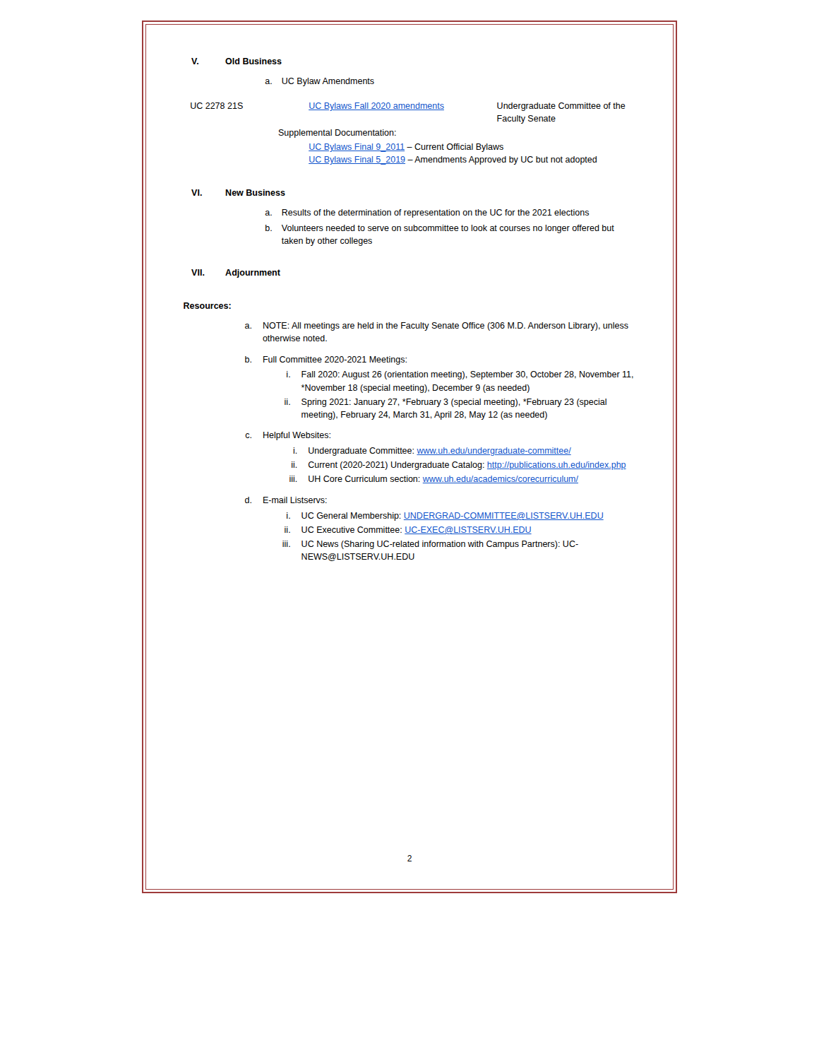V.
Old Business
UC Bylaw Amendments
UC 2278 21S
UC Bylaws Fall 2020 amendments
Undergraduate Committee of the
Faculty Senate
Supplemental Documentation:
UC Bylaws Final 9_2011 – Current Official Bylaws
UC Bylaws Final 5_2019 – Amendments Approved by UC but not adopted
VI.
New Business
Results of the determination of representation on the UC for the 2021 elections
Volunteers needed to serve on subcommittee to look at courses no longer offered but taken by other colleges
VII.
Adjournment
Resources:
NOTE: All meetings are held in the Faculty Senate Office (306 M.D. Anderson Library), unless otherwise noted.
Full Committee 2020-2021 Meetings:
Fall 2020: August 26 (orientation meeting), September 30, October 28, November 11, *November 18 (special meeting), December 9 (as needed)
Spring 2021: January 27, *February 3 (special meeting), *February 23 (special meeting), February 24, March 31, April 28, May 12 (as needed)
Helpful Websites:
Undergraduate Committee: www.uh.edu/undergraduate-committee/
Current (2020-2021) Undergraduate Catalog: http://publications.uh.edu/index.php
UH Core Curriculum section: www.uh.edu/academics/corecurriculum/
E-mail Listservs:
UC General Membership: UNDERGRAD-COMMITTEE@LISTSERV.UH.EDU
UC Executive Committee: UC-EXEC@LISTSERV.UH.EDU
UC News (Sharing UC-related information with Campus Partners): UC-NEWS@LISTSERV.UH.EDU
2